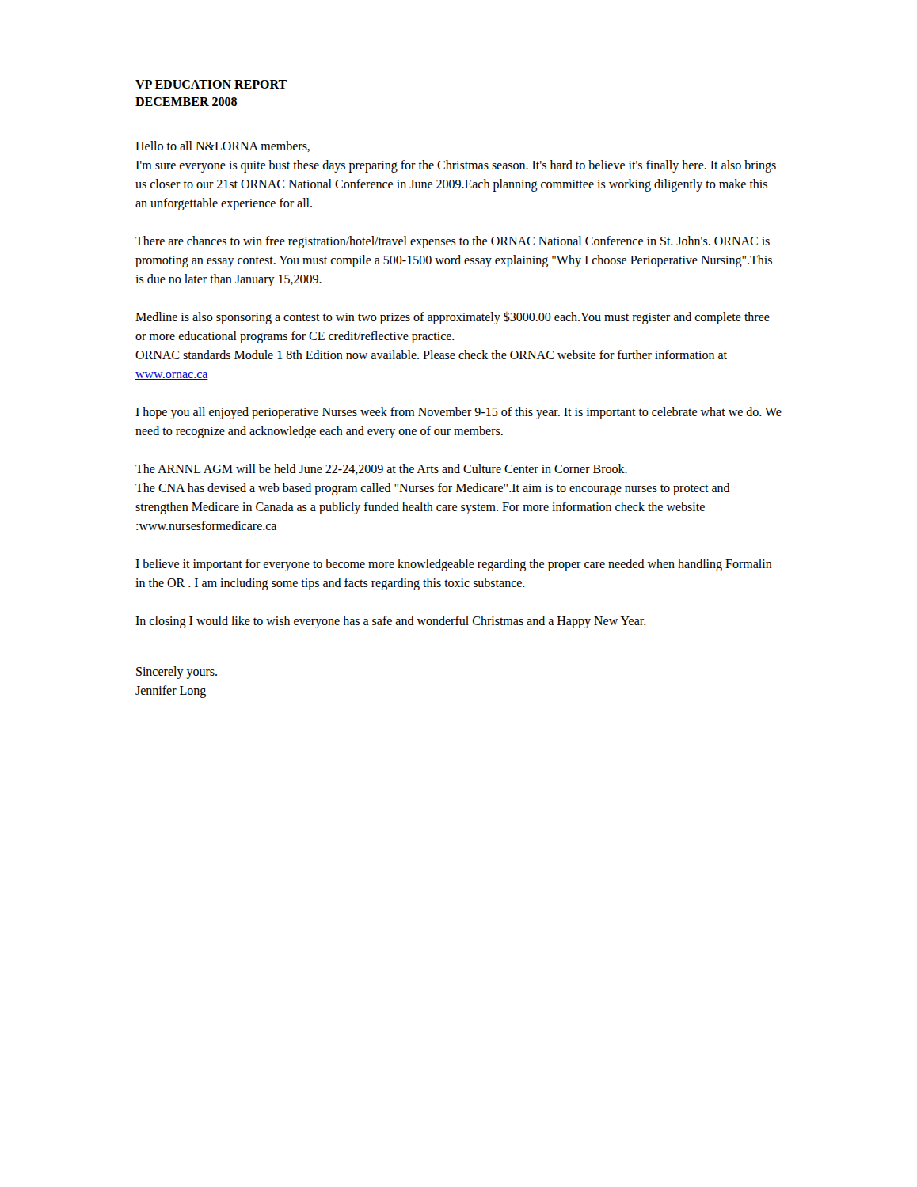VP EDUCATION REPORT
DECEMBER 2008
Hello to all N&LORNA members,
I'm sure everyone is quite bust these days preparing for the Christmas season. It's hard to believe it's finally here. It also brings us closer to our 21st ORNAC National Conference in June 2009.Each planning committee is working diligently to make this an unforgettable experience for all.
There are chances to win free registration/hotel/travel expenses to the ORNAC National Conference in St. John's. ORNAC is promoting an essay contest. You must compile a 500-1500 word essay explaining "Why I choose Perioperative Nursing".This is due no later than January 15,2009.
Medline is also sponsoring a contest to win two prizes of approximately $3000.00 each.You must register and complete three or more educational programs for CE credit/reflective practice.
ORNAC standards Module 1 8th Edition now available. Please check the ORNAC website for further information at www.ornac.ca
I hope you all enjoyed perioperative Nurses week from November 9-15 of this year. It is important to celebrate what we do. We need to recognize and acknowledge each and every one of our members.
The ARNNL AGM will be held June 22-24,2009 at the Arts and Culture Center in Corner Brook.
The CNA has devised a web based program called "Nurses for Medicare".It aim is to encourage nurses to protect and strengthen Medicare in Canada as a publicly funded health care system. For more information check the website :www.nursesformedicare.ca
I believe it important for everyone to become more knowledgeable regarding the proper care needed when handling Formalin in the OR . I am including some tips and facts regarding this toxic substance.
In closing I would like to wish everyone has a safe and wonderful Christmas and a Happy New Year.
Sincerely yours.
Jennifer Long